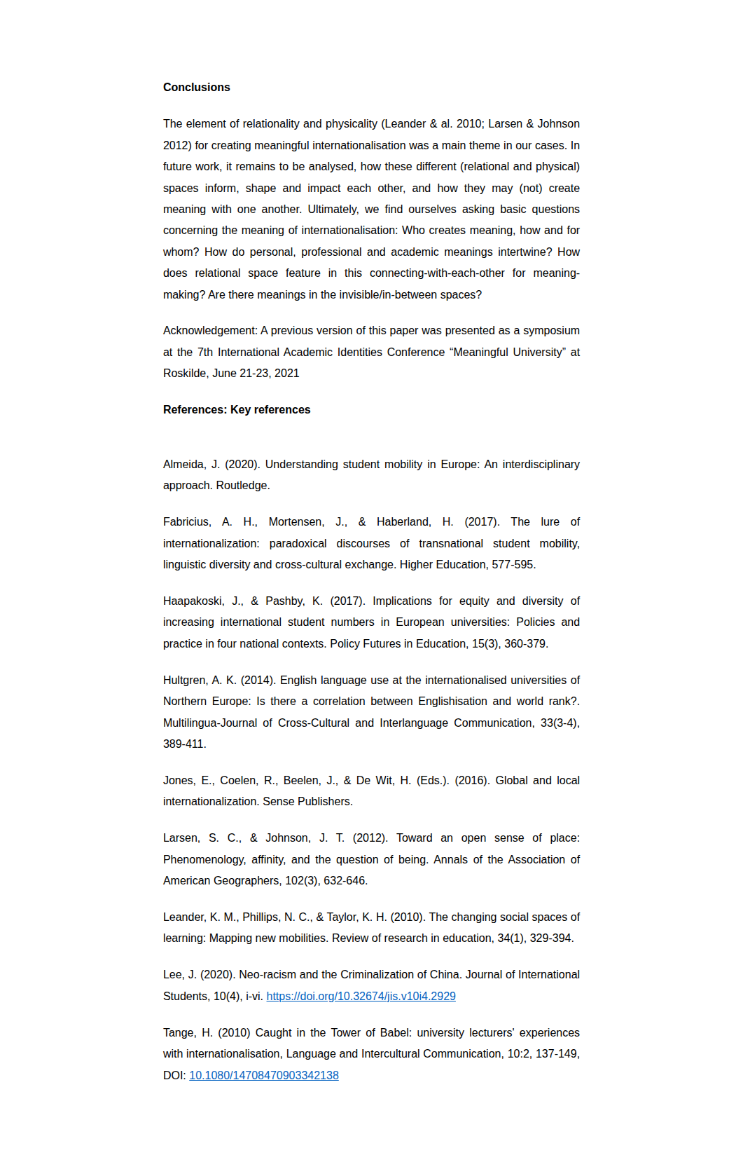Conclusions
The element of relationality and physicality (Leander & al. 2010; Larsen & Johnson 2012) for creating meaningful internationalisation was a main theme in our cases. In future work, it remains to be analysed, how these different (relational and physical) spaces inform, shape and impact each other, and how they may (not) create meaning with one another. Ultimately, we find ourselves asking basic questions concerning the meaning of internationalisation: Who creates meaning, how and for whom? How do personal, professional and academic meanings intertwine? How does relational space feature in this connecting-with-each-other for meaning-making? Are there meanings in the invisible/in-between spaces?
Acknowledgement: A previous version of this paper was presented as a symposium at the 7th International Academic Identities Conference “Meaningful University” at Roskilde, June 21-23, 2021
References: Key references
Almeida, J. (2020). Understanding student mobility in Europe: An interdisciplinary approach. Routledge.
Fabricius, A. H., Mortensen, J., & Haberland, H. (2017). The lure of internationalization: paradoxical discourses of transnational student mobility, linguistic diversity and cross-cultural exchange. Higher Education, 577-595.
Haapakoski, J., & Pashby, K. (2017). Implications for equity and diversity of increasing international student numbers in European universities: Policies and practice in four national contexts. Policy Futures in Education, 15(3), 360-379.
Hultgren, A. K. (2014). English language use at the internationalised universities of Northern Europe: Is there a correlation between Englishisation and world rank?. Multilingua-Journal of Cross-Cultural and Interlanguage Communication, 33(3-4), 389-411.
Jones, E., Coelen, R., Beelen, J., & De Wit, H. (Eds.). (2016). Global and local internationalization. Sense Publishers.
Larsen, S. C., & Johnson, J. T. (2012). Toward an open sense of place: Phenomenology, affinity, and the question of being. Annals of the Association of American Geographers, 102(3), 632-646.
Leander, K. M., Phillips, N. C., & Taylor, K. H. (2010). The changing social spaces of learning: Mapping new mobilities. Review of research in education, 34(1), 329-394.
Lee, J. (2020). Neo-racism and the Criminalization of China. Journal of International Students, 10(4), i-vi. https://doi.org/10.32674/jis.v10i4.2929
Tange, H. (2010) Caught in the Tower of Babel: university lecturers' experiences with internationalisation, Language and Intercultural Communication, 10:2, 137-149, DOI: 10.1080/14708470903342138